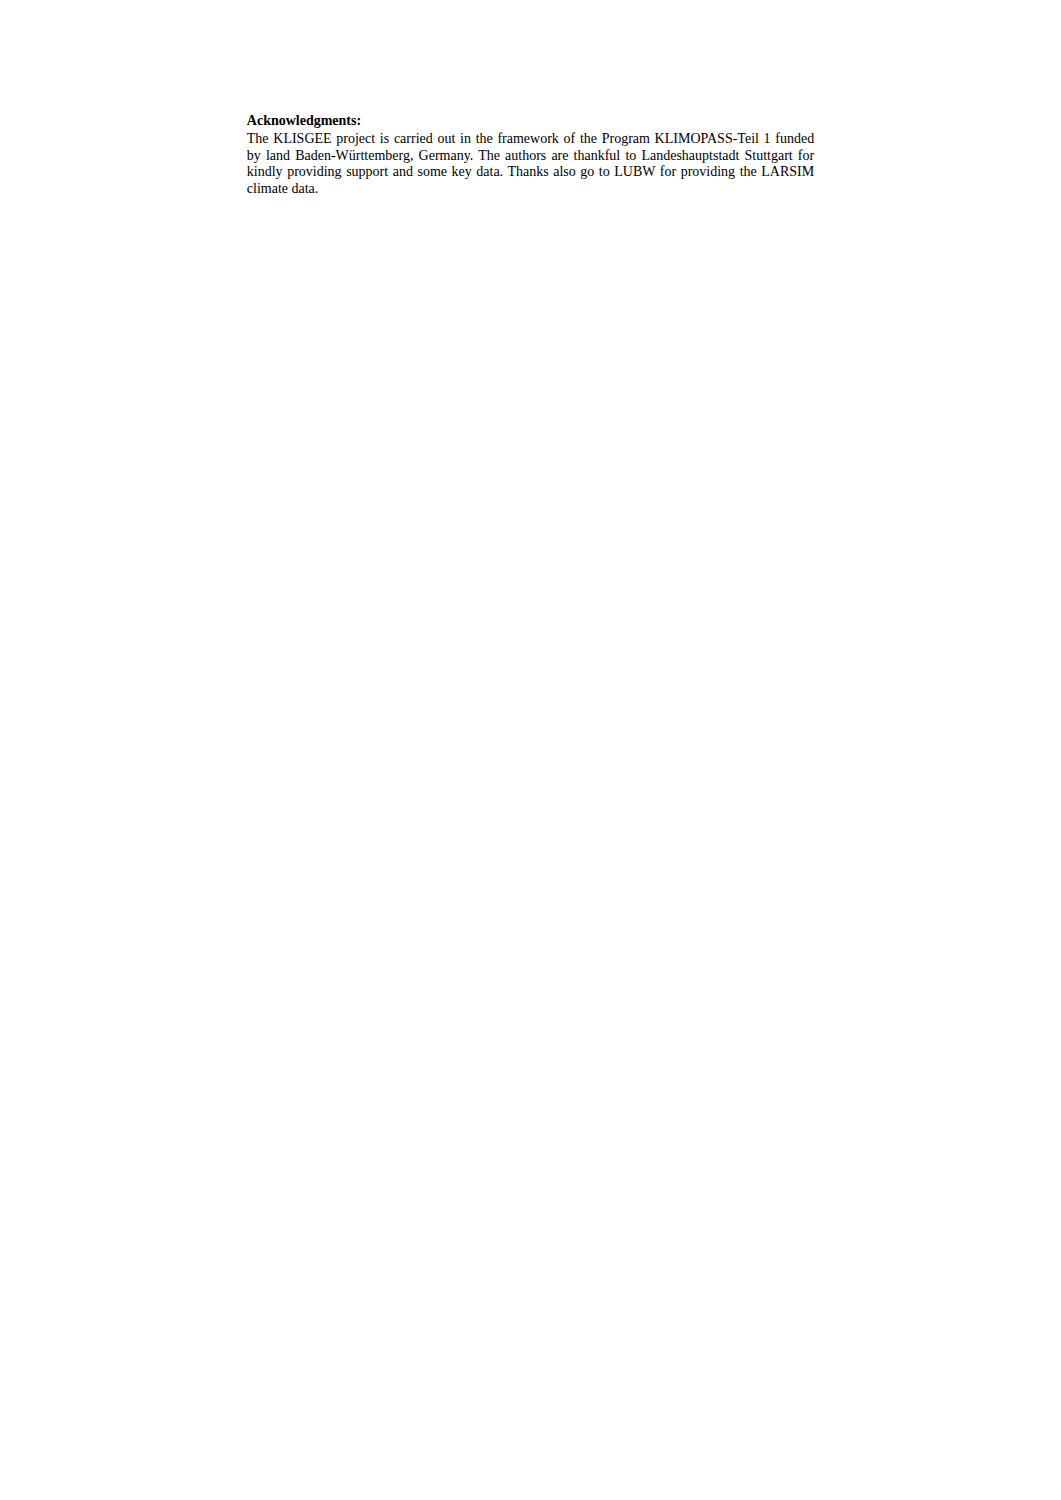Acknowledgments:
The KLISGEE project is carried out in the framework of the Program KLIMOPASS-Teil 1 funded by land Baden-Württemberg, Germany. The authors are thankful to Landeshauptstadt Stuttgart for kindly providing support and some key data. Thanks also go to LUBW for providing the LARSIM climate data.